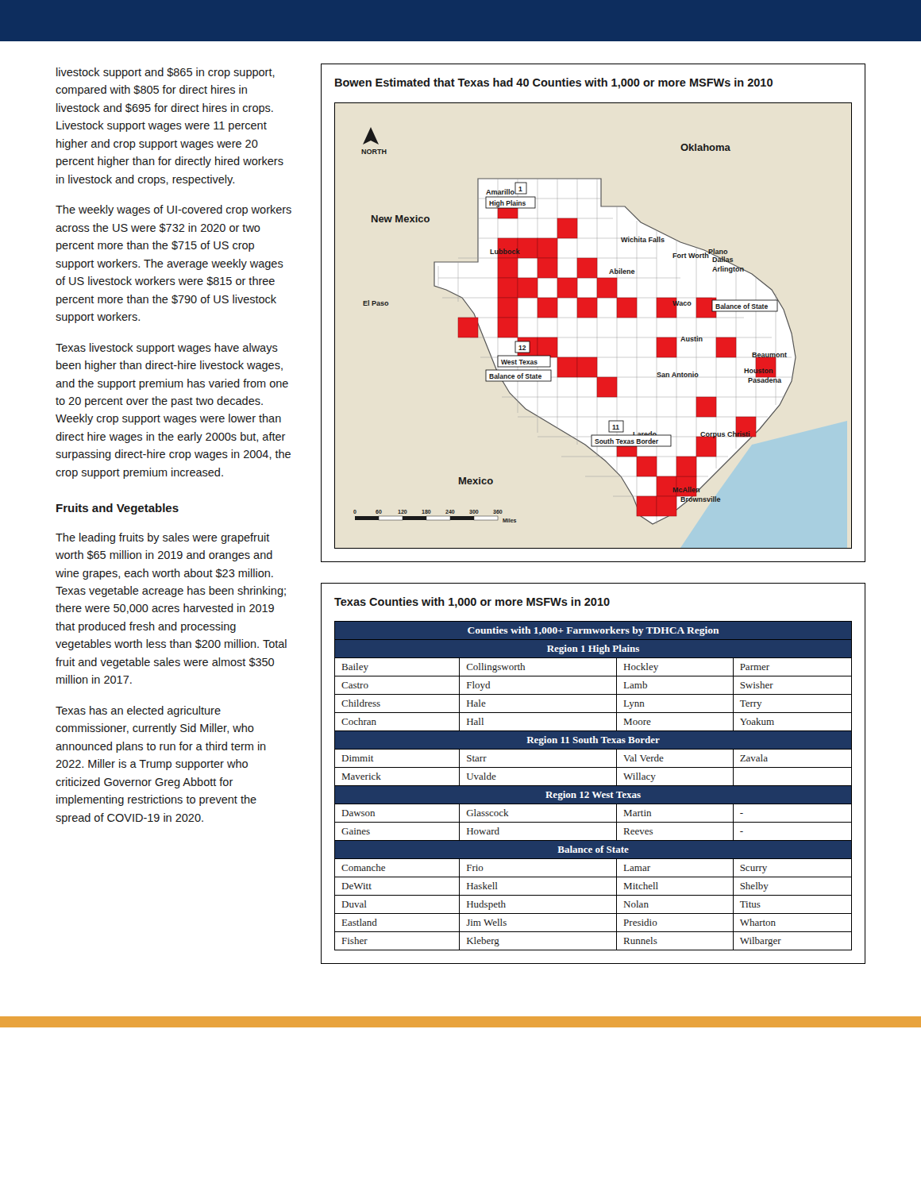livestock support and $865 in crop support, compared with $805 for direct hires in livestock and $695 for direct hires in crops. Livestock support wages were 11 percent higher and crop support wages were 20 percent higher than for directly hired workers in livestock and crops, respectively.
The weekly wages of UI-covered crop workers across the US were $732 in 2020 or two percent more than the $715 of US crop support workers. The average weekly wages of US livestock workers were $815 or three percent more than the $790 of US livestock support workers.
Texas livestock support wages have always been higher than direct-hire livestock wages, and the support premium has varied from one to 20 percent over the past two decades. Weekly crop support wages were lower than direct hire wages in the early 2000s but, after surpassing direct-hire crop wages in 2004, the crop support premium increased.
Fruits and Vegetables
The leading fruits by sales were grapefruit worth $65 million in 2019 and oranges and wine grapes, each worth about $23 million. Texas vegetable acreage has been shrinking; there were 50,000 acres harvested in 2019 that produced fresh and processing vegetables worth less than $200 million. Total fruit and vegetable sales were almost $350 million in 2017.
Texas has an elected agriculture commissioner, currently Sid Miller, who announced plans to run for a third term in 2022. Miller is a Trump supporter who criticized Governor Greg Abbott for implementing restrictions to prevent the spread of COVID-19 in 2020.
Bowen Estimated that Texas had 40 Counties with 1,000 or more MSFWs in 2010
NORTH Oklahoma New Mexico Mexico Amarillo Lubbock El Paso Abilene Wichita Falls Fort Worth Plano Dallas Arlington Waco Austin San Antonio Beaumont Houston Pasadena Corpus Christi Laredo McAllen Brownsville 1 High Plains 12 West Texas Balance of State 11 South Texas Border Balance of State 0 60 120 180 240 300 360 Miles
Texas Counties with 1,000 or more MSFWs in 2010
| Counties with 1,000+ Farmworkers by TDHCA Region |
| --- |
| Region 1 High Plains |
| Bailey | Collingsworth | Hockley | Parmer |
| Castro | Floyd | Lamb | Swisher |
| Childress | Hale | Lynn | Terry |
| Cochran | Hall | Moore | Yoakum |
| Region 11 South Texas Border |
| Dimmit | Starr | Val Verde | Zavala |
| Maverick | Uvalde | Willacy | |
| Region 12 West Texas |
| Dawson | Glasscock | Martin | - |
| Gaines | Howard | Reeves | - |
| Balance of State |
| Comanche | Frio | Lamar | Scurry |
| DeWitt | Haskell | Mitchell | Shelby |
| Duval | Hudspeth | Nolan | Titus |
| Eastland | Jim Wells | Presidio | Wharton |
| Fisher | Kleberg | Runnels | Wilbarger |